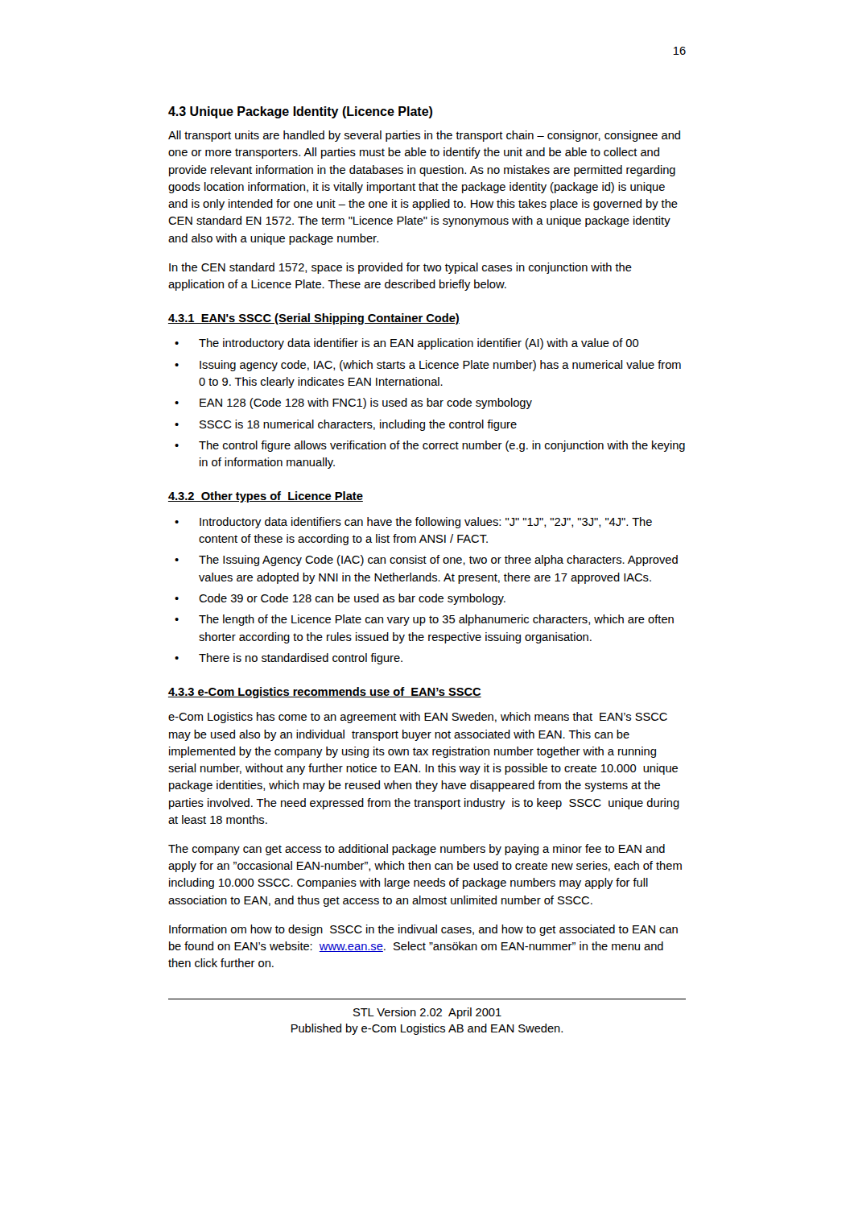16
4.3 Unique Package Identity (Licence Plate)
All transport units are handled by several parties in the transport chain – consignor, consignee and one or more transporters. All parties must be able to identify the unit and be able to collect and provide relevant information in the databases in question. As no mistakes are permitted regarding goods location information, it is vitally important that the package identity (package id) is unique and is only intended for one unit – the one it is applied to. How this takes place is governed by the CEN standard EN 1572. The term "Licence Plate" is synonymous with a unique package identity and also with a unique package number.
In the CEN standard 1572, space is provided for two typical cases in conjunction with the application of a Licence Plate. These are described briefly below.
4.3.1 EAN's SSCC (Serial Shipping Container Code)
The introductory data identifier is an EAN application identifier (AI) with a value of 00
Issuing agency code, IAC, (which starts a Licence Plate number) has a numerical value from 0 to 9. This clearly indicates EAN International.
EAN 128 (Code 128 with FNC1) is used as bar code symbology
SSCC is 18 numerical characters, including the control figure
The control figure allows verification of the correct number (e.g. in conjunction with the keying in of information manually.
4.3.2 Other types of Licence Plate
Introductory data identifiers can have the following values: "J" "1J", "2J", "3J", "4J". The content of these is according to a list from ANSI / FACT.
The Issuing Agency Code (IAC) can consist of one, two or three alpha characters. Approved values are adopted by NNI in the Netherlands. At present, there are 17 approved IACs.
Code 39 or Code 128 can be used as bar code symbology.
The length of the Licence Plate can vary up to 35 alphanumeric characters, which are often shorter according to the rules issued by the respective issuing organisation.
There is no standardised control figure.
4.3.3 e-Com Logistics recommends use of EAN’s SSCC
e-Com Logistics has come to an agreement with EAN Sweden, which means that EAN’s SSCC may be used also by an individual transport buyer not associated with EAN. This can be implemented by the company by using its own tax registration number together with a running serial number, without any further notice to EAN. In this way it is possible to create 10.000 unique package identities, which may be reused when they have disappeared from the systems at the parties involved. The need expressed from the transport industry is to keep SSCC unique during at least 18 months.
The company can get access to additional package numbers by paying a minor fee to EAN and apply for an ”occasional EAN-number”, which then can be used to create new series, each of them including 10.000 SSCC. Companies with large needs of package numbers may apply for full association to EAN, and thus get access to an almost unlimited number of SSCC.
Information om how to design SSCC in the indivual cases, and how to get associated to EAN can be found on EAN’s website: www.ean.se. Select ”ansökan om EAN-nummer” in the menu and then click further on.
STL Version 2.02 April 2001
Published by e-Com Logistics AB and EAN Sweden.